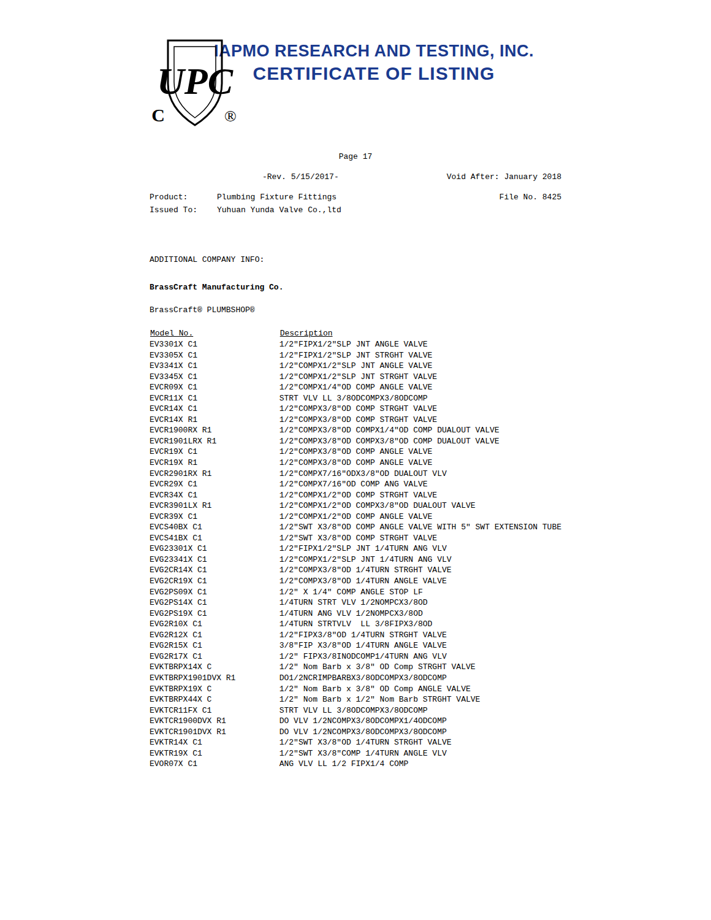UPC C ®
IAPMO RESEARCH AND TESTING, INC.
CERTIFICATE OF LISTING
Page 17
-Rev. 5/15/2017-
Void After: January 2018
Product: Plumbing Fixture Fittings
File No. 8425
Issued To: Yuhuan Yunda Valve Co.,ltd
ADDITIONAL COMPANY INFO:
BrassCraft Manufacturing Co.
BrassCraft® PLUMBSHOP®
| Model No. | Description |
| --- | --- |
| EV3301X C1 | 1/2"FIPX1/2"SLP JNT ANGLE VALVE |
| EV3305X C1 | 1/2"FIPX1/2"SLP JNT STRGHT VALVE |
| EV3341X C1 | 1/2"COMPX1/2"SLP JNT ANGLE VALVE |
| EV3345X C1 | 1/2"COMPX1/2"SLP JNT STRGHT VALVE |
| EVCR09X C1 | 1/2"COMPX1/4"OD COMP ANGLE VALVE |
| EVCR11X C1 | STRT VLV LL 3/8ODCOMPX3/8ODCOMP |
| EVCR14X C1 | 1/2"COMPX3/8"OD COMP STRGHT VALVE |
| EVCR14X R1 | 1/2"COMPX3/8"OD COMP STRGHT VALVE |
| EVCR1900RX R1 | 1/2"COMPX3/8"OD COMPX1/4"OD COMP DUALOUT VALVE |
| EVCR1901LRX R1 | 1/2"COMPX3/8"OD COMPX3/8"OD COMP DUALOUT VALVE |
| EVCR19X C1 | 1/2"COMPX3/8"OD COMP ANGLE VALVE |
| EVCR19X R1 | 1/2"COMPX3/8"OD COMP ANGLE VALVE |
| EVCR2901RX R1 | 1/2"COMPX7/16"ODX3/8"OD DUALOUT VLV |
| EVCR29X C1 | 1/2"COMPX7/16"OD COMP ANG VALVE |
| EVCR34X C1 | 1/2"COMPX1/2"OD COMP STRGHT VALVE |
| EVCR3901LX R1 | 1/2"COMPX1/2"OD COMPX3/8"OD DUALOUT VALVE |
| EVCR39X C1 | 1/2"COMPX1/2"OD COMP ANGLE VALVE |
| EVCS40BX C1 | 1/2"SWT X3/8"OD COMP ANGLE VALVE WITH 5" SWT EXTENSION TUBE |
| EVCS41BX C1 | 1/2"SWT X3/8"OD COMP STRGHT VALVE |
| EVG23301X C1 | 1/2"FIPX1/2"SLP JNT 1/4TURN ANG VLV |
| EVG23341X C1 | 1/2"COMPX1/2"SLP JNT 1/4TURN ANG VLV |
| EVG2CR14X C1 | 1/2"COMPX3/8"OD 1/4TURN STRGHT VALVE |
| EVG2CR19X C1 | 1/2"COMPX3/8"OD 1/4TURN ANGLE VALVE |
| EVG2PS09X C1 | 1/2" X 1/4" COMP ANGLE STOP LF |
| EVG2PS14X C1 | 1/4TURN STRT VLV 1/2NOMPCX3/8OD |
| EVG2PS19X C1 | 1/4TURN ANG VLV 1/2NOMPCX3/8OD |
| EVG2R10X C1 | 1/4TURN STRTVLV LL 3/8FIPX3/8OD |
| EVG2R12X C1 | 1/2"FIPX3/8"OD 1/4TURN STRGHT VALVE |
| EVG2R15X C1 | 3/8"FIP X3/8"OD 1/4TURN ANGLE VALVE |
| EVG2R17X C1 | 1/2" FIPX3/8INODCOMP1/4TURN ANG VLV |
| EVKTBRPX14X C | 1/2" Nom Barb x 3/8" OD Comp STRGHT VALVE |
| EVKTBRPX1901DVX R1 | DO1/2NCRIMPBARBX3/8ODCOMPX3/8ODCOMP |
| EVKTBRPX19X C | 1/2" Nom Barb x 3/8" OD Comp ANGLE VALVE |
| EVKTBRPX44X C | 1/2" Nom Barb x 1/2" Nom Barb STRGHT VALVE |
| EVKTCR11FX C1 | STRT VLV LL 3/8ODCOMPX3/8ODCOMP |
| EVKTCR1900DVX R1 | DO VLV 1/2NCOMPX3/8ODCOMPX1/4ODCOMP |
| EVKTCR1901DVX R1 | DO VLV 1/2NCOMPX3/8ODCOMPX3/8ODCOMP |
| EVKTR14X C1 | 1/2"SWT X3/8"OD 1/4TURN STRGHT VALVE |
| EVKTR19X C1 | 1/2"SWT X3/8"COMP 1/4TURN ANGLE VLV |
| EVOR07X C1 | ANG VLV LL 1/2 FIPX1/4 COMP |